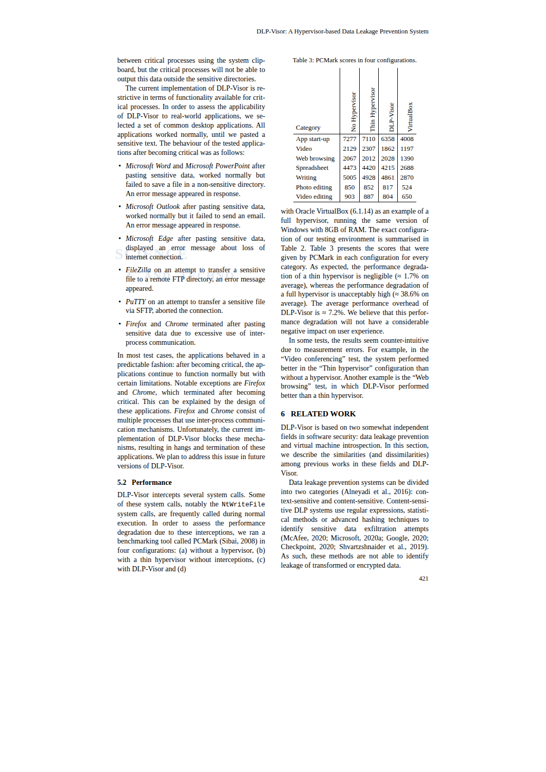DLP-Visor: A Hypervisor-based Data Leakage Prevention System
SCIENCE
E AND TECHNO
between critical processes using the system clipboard, but the critical processes will not be able to output this data outside the sensitive directories.
The current implementation of DLP-Visor is restrictive in terms of functionality available for critical processes. In order to assess the applicability of DLP-Visor to real-world applications, we selected a set of common desktop applications. All applications worked normally, until we pasted a sensitive text. The behaviour of the tested applications after becoming critical was as follows:
Microsoft Word and Microsoft PowerPoint after pasting sensitive data, worked normally but failed to save a file in a non-sensitive directory. An error message appeared in response.
Microsoft Outlook after pasting sensitive data, worked normally but it failed to send an email. An error message appeared in response.
Microsoft Edge after pasting sensitive data, displayed an error message about loss of internet connection.
FileZilla on an attempt to transfer a sensitive file to a remote FTP directory, an error message appeared.
PuTTY on an attempt to transfer a sensitive file via SFTP, aborted the connection.
Firefox and Chrome terminated after pasting sensitive data due to excessive use of inter-process communication.
In most test cases, the applications behaved in a predictable fashion: after becoming critical, the applications continue to function normally but with certain limitations. Notable exceptions are Firefox and Chrome, which terminated after becoming critical. This can be explained by the design of these applications. Firefox and Chrome consist of multiple processes that use inter-process communication mechanisms. Unfortunately, the current implementation of DLP-Visor blocks these mechanisms, resulting in hangs and termination of these applications. We plan to address this issue in future versions of DLP-Visor.
5.2 Performance
DLP-Visor intercepts several system calls. Some of these system calls, notably the NtWriteFile system calls, are frequently called during normal execution. In order to assess the performance degradation due to these interceptions, we ran a benchmarking tool called PCMark (Sibai, 2008) in four configurations: (a) without a hypervisor, (b) with a thin hypervisor without interceptions, (c) with DLP-Visor and (d)
Table 3: PCMark scores in four configurations.
| Category | No Hypervisor | Thin Hypervisor | DLP-Visor | VirtualBox |
| --- | --- | --- | --- | --- |
| App start-up | 7277 | 7110 | 6358 | 4008 |
| Video | 2129 | 2307 | 1862 | 1197 |
| Web browsing | 2067 | 2012 | 2028 | 1390 |
| Spreadsheet | 4473 | 4420 | 4215 | 2688 |
| Writing | 5005 | 4928 | 4861 | 2870 |
| Photo editing | 850 | 852 | 817 | 524 |
| Video editing | 903 | 887 | 804 | 650 |
with Oracle VirtualBox (6.1.14) as an example of a full hypervisor, running the same version of Windows with 8GB of RAM. The exact configuration of our testing environment is summarised in Table 2. Table 3 presents the scores that were given by PCMark in each configuration for every category. As expected, the performance degradation of a thin hypervisor is negligible (≈ 1.7% on average), whereas the performance degradation of a full hypervisor is unacceptably high (≈ 38.6% on average). The average performance overhead of DLP-Visor is ≈ 7.2%. We believe that this performance degradation will not have a considerable negative impact on user experience.
In some tests, the results seem counter-intuitive due to measurement errors. For example, in the “Video conferencing” test, the system performed better in the “Thin hypervisor” configuration than without a hypervisor. Another example is the “Web browsing” test, in which DLP-Visor performed better than a thin hypervisor.
6 RELATED WORK
DLP-Visor is based on two somewhat independent fields in software security: data leakage prevention and virtual machine introspection. In this section, we describe the similarities (and dissimilarities) among previous works in these fields and DLP-Visor.
Data leakage prevention systems can be divided into two categories (Alneyadi et al., 2016): context-sensitive and content-sensitive. Content-sensitive DLP systems use regular expressions, statistical methods or advanced hashing techniques to identify sensitive data exfiltration attempts (McAfee, 2020; Microsoft, 2020a; Google, 2020; Checkpoint, 2020; Shvartzshnaider et al., 2019). As such, these methods are not able to identify leakage of transformed or encrypted data.
421